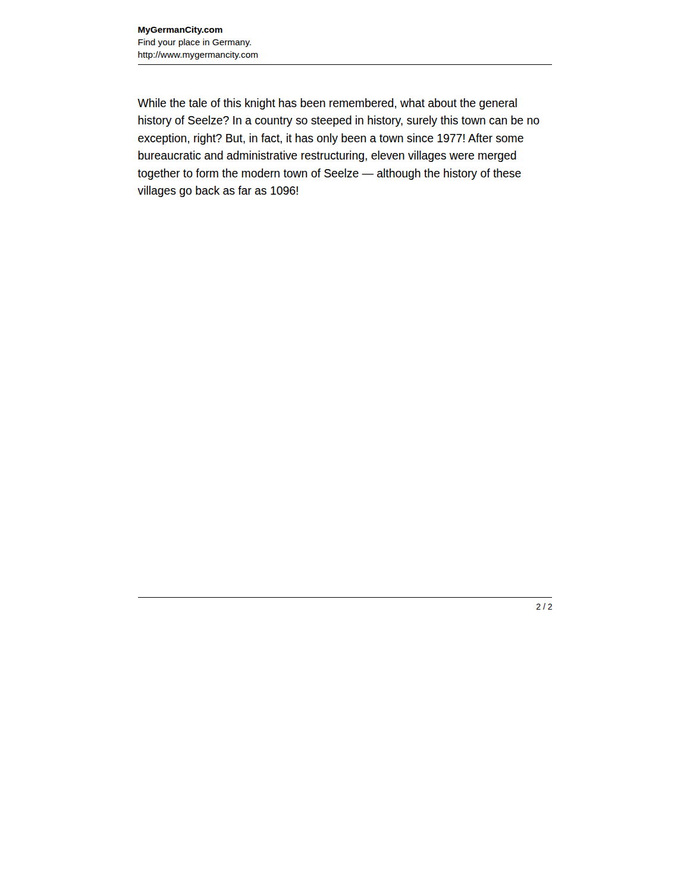MyGermanCity.com
Find your place in Germany.
http://www.mygermancity.com
While the tale of this knight has been remembered, what about the general history of Seelze? In a country so steeped in history, surely this town can be no exception, right? But, in fact, it has only been a town since 1977! After some bureaucratic and administrative restructuring, eleven villages were merged together to form the modern town of Seelze — although the history of these villages go back as far as 1096!
2 / 2